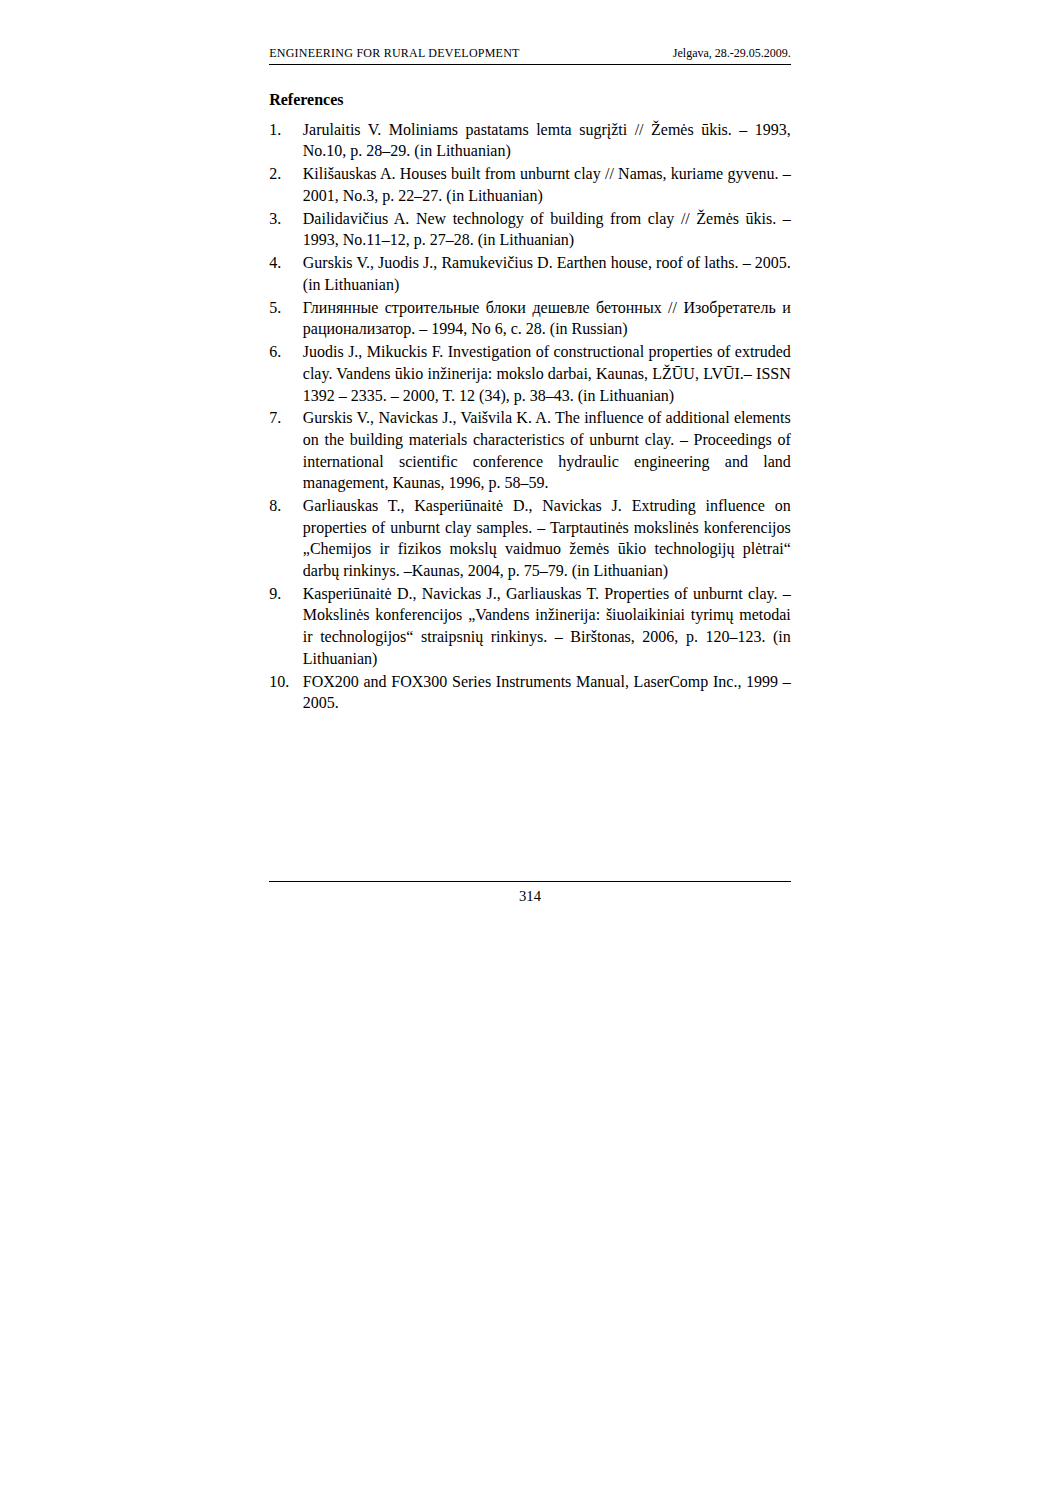ENGINEERING FOR RURAL DEVELOPMENT Jelgava, 28.-29.05.2009.
References
Jarulaitis V. Moliniams pastatams lemta sugrįžti // Žemės ūkis. – 1993, No.10, p. 28–29. (in Lithuanian)
Kilišauskas A. Houses built from unburnt clay // Namas, kuriame gyvenu. – 2001, No.3, p. 22–27. (in Lithuanian)
Dailidavičius A. New technology of building from clay // Žemės ūkis. – 1993, No.11–12, p. 27–28. (in Lithuanian)
Gurskis V., Juodis J., Ramukevičius D. Earthen house, roof of laths. – 2005. (in Lithuanian)
Глинянные строительные блоки дешевле бетонных // Изобретатель и рационализатор. – 1994, No 6, c. 28. (in Russian)
Juodis J., Mikuckis F. Investigation of constructional properties of extruded clay. Vandens ūkio inžinerija: mokslo darbai, Kaunas, LŽŪU, LVŪI.– ISSN 1392 – 2335. – 2000, T. 12 (34), p. 38–43. (in Lithuanian)
Gurskis V., Navickas J., Vaišvila K. A. The influence of additional elements on the building materials characteristics of unburnt clay. – Proceedings of international scientific conference hydraulic engineering and land management, Kaunas, 1996, p. 58–59.
Garliauskas T., Kasperiūnaitė D., Navickas J. Extruding influence on properties of unburnt clay samples. – Tarptautinės mokslinės konferencijos „Chemijos ir fizikos mokslų vaidmuo žemės ūkio technologijų plėtrai“ darbų rinkinys. –Kaunas, 2004, p. 75–79. (in Lithuanian)
Kasperiūnaitė D., Navickas J., Garliauskas T. Properties of unburnt clay. –Mokslinės konferencijos „Vandens inžinerija: šiuolaikiniai tyrimų metodai ir technologijos“ straipsnių rinkinys. – Birštonas, 2006, p. 120–123. (in Lithuanian)
FOX200 and FOX300 Series Instruments Manual, LaserComp Inc., 1999 – 2005.
314